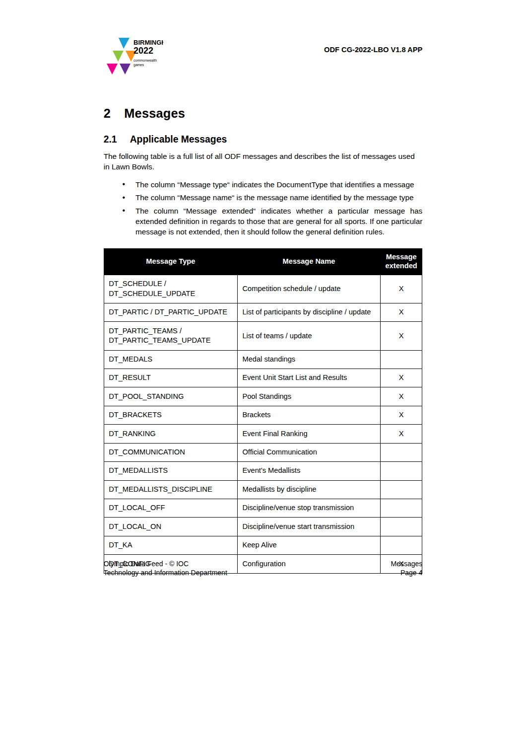Birmingham 2022 Commonwealth Games BIRMINGHAM 2022 commonwealth games
ODF CG-2022-LBO V1.8 APP
2 Messages
2.1 Applicable Messages
The following table is a full list of all ODF messages and describes the list of messages used in Lawn Bowls.
The column “Message type“ indicates the DocumentType that identifies a message
The column “Message name“ is the message name identified by the message type
The column “Message extended“ indicates whether a particular message has extended definition in regards to those that are general for all sports. If one particular message is not extended, then it should follow the general definition rules.
| Message Type | Message Name | Message extended |
| --- | --- | --- |
| DT_SCHEDULE / DT_SCHEDULE_UPDATE | Competition schedule / update | X |
| DT_PARTIC / DT_PARTIC_UPDATE | List of participants by discipline / update | X |
| DT_PARTIC_TEAMS / DT_PARTIC_TEAMS_UPDATE | List of teams / update | X |
| DT_MEDALS | Medal standings | |
| DT_RESULT | Event Unit Start List and Results | X |
| DT_POOL_STANDING | Pool Standings | X |
| DT_BRACKETS | Brackets | X |
| DT_RANKING | Event Final Ranking | X |
| DT_COMMUNICATION | Official Communication | |
| DT_MEDALLISTS | Event's Medallists | |
| DT_MEDALLISTS_DISCIPLINE | Medallists by discipline | |
| DT_LOCAL_OFF | Discipline/venue stop transmission | |
| DT_LOCAL_ON | Discipline/venue start transmission | |
| DT_KA | Keep Alive | |
| DT_CONFIG | Configuration | X |
Olympic Data Feed - © IOC
Technology and Information Department
Messages
Page 4